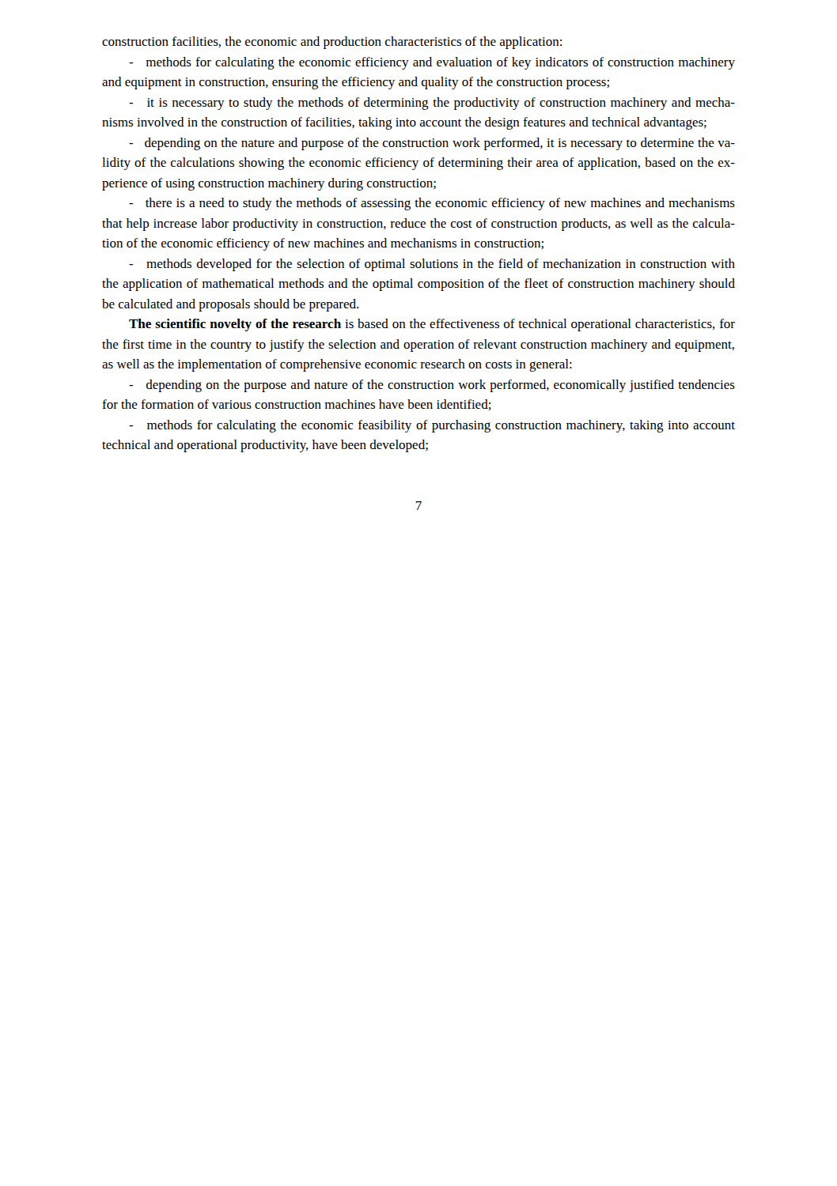construction facilities, the economic and production characteristics of the application:
methods for calculating the economic efficiency and evaluation of key indicators of construction machinery and equipment in construction, ensuring the efficiency and quality of the construction process;
it is necessary to study the methods of determining the productivity of construction machinery and mechanisms involved in the construction of facilities, taking into account the design features and technical advantages;
depending on the nature and purpose of the construction work performed, it is necessary to determine the validity of the calculations showing the economic efficiency of determining their area of application, based on the experience of using construction machinery during construction;
there is a need to study the methods of assessing the economic efficiency of new machines and mechanisms that help increase labor productivity in construction, reduce the cost of construction products, as well as the calculation of the economic efficiency of new machines and mechanisms in construction;
methods developed for the selection of optimal solutions in the field of mechanization in construction with the application of mathematical methods and the optimal composition of the fleet of construction machinery should be calculated and proposals should be prepared.
The scientific novelty of the research is based on the effectiveness of technical operational characteristics, for the first time in the country to justify the selection and operation of relevant construction machinery and equipment, as well as the implementation of comprehensive economic research on costs in general:
depending on the purpose and nature of the construction work performed, economically justified tendencies for the formation of various construction machines have been identified;
methods for calculating the economic feasibility of purchasing construction machinery, taking into account technical and operational productivity, have been developed;
7